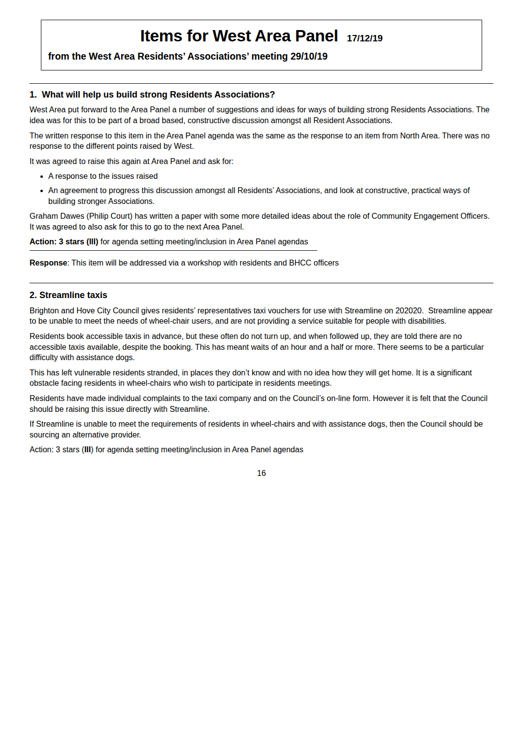Items for West Area Panel 17/12/19
from the West Area Residents’ Associations’ meeting 29/10/19
1. What will help us build strong Residents Associations?
West Area put forward to the Area Panel a number of suggestions and ideas for ways of building strong Residents Associations. The idea was for this to be part of a broad based, constructive discussion amongst all Resident Associations.
The written response to this item in the Area Panel agenda was the same as the response to an item from North Area. There was no response to the different points raised by West.
It was agreed to raise this again at Area Panel and ask for:
A response to the issues raised
An agreement to progress this discussion amongst all Residents’ Associations, and look at constructive, practical ways of building stronger Associations.
Graham Dawes (Philip Court) has written a paper with some more detailed ideas about the role of Community Engagement Officers. It was agreed to also ask for this to go to the next Area Panel.
Action: 3 stars (III) for agenda setting meeting/inclusion in Area Panel agendas
Response: This item will be addressed via a workshop with residents and BHCC officers
2. Streamline taxis
Brighton and Hove City Council gives residents’ representatives taxi vouchers for use with Streamline on 202020. Streamline appear to be unable to meet the needs of wheel-chair users, and are not providing a service suitable for people with disabilities.
Residents book accessible taxis in advance, but these often do not turn up, and when followed up, they are told there are no accessible taxis available, despite the booking. This has meant waits of an hour and a half or more. There seems to be a particular difficulty with assistance dogs.
This has left vulnerable residents stranded, in places they don’t know and with no idea how they will get home. It is a significant obstacle facing residents in wheel-chairs who wish to participate in residents meetings.
Residents have made individual complaints to the taxi company and on the Council’s on-line form. However it is felt that the Council should be raising this issue directly with Streamline.
If Streamline is unable to meet the requirements of residents in wheel-chairs and with assistance dogs, then the Council should be sourcing an alternative provider.
Action: 3 stars (III) for agenda setting meeting/inclusion in Area Panel agendas
16